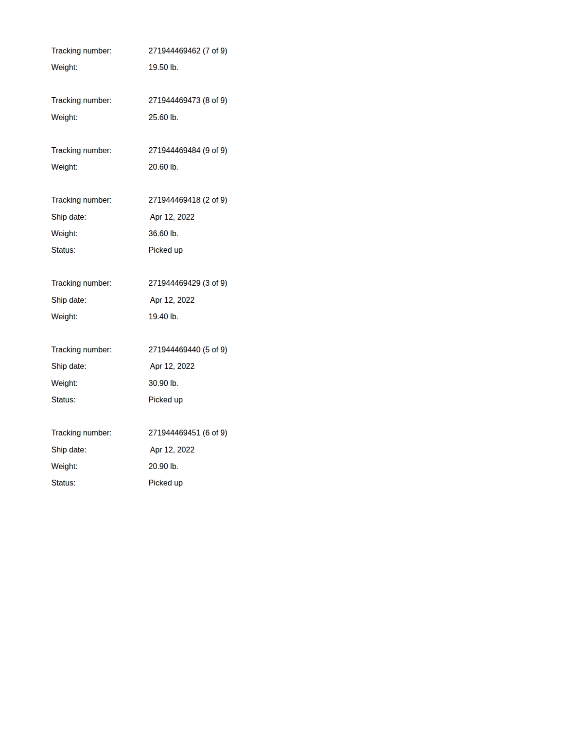| Tracking number: | 271944469462 (7 of 9) |
| Weight: | 19.50 lb. |
| Tracking number: | 271944469473 (8 of 9) |
| Weight: | 25.60 lb. |
| Tracking number: | 271944469484 (9 of 9) |
| Weight: | 20.60 lb. |
| Tracking number: | 271944469418 (2 of 9) |
| Ship date: | Apr 12, 2022 |
| Weight: | 36.60 lb. |
| Status: | Picked up |
| Tracking number: | 271944469429 (3 of 9) |
| Ship date: | Apr 12, 2022 |
| Weight: | 19.40 lb. |
| Tracking number: | 271944469440 (5 of 9) |
| Ship date: | Apr 12, 2022 |
| Weight: | 30.90 lb. |
| Status: | Picked up |
| Tracking number: | 271944469451 (6 of 9) |
| Ship date: | Apr 12, 2022 |
| Weight: | 20.90 lb. |
| Status: | Picked up |